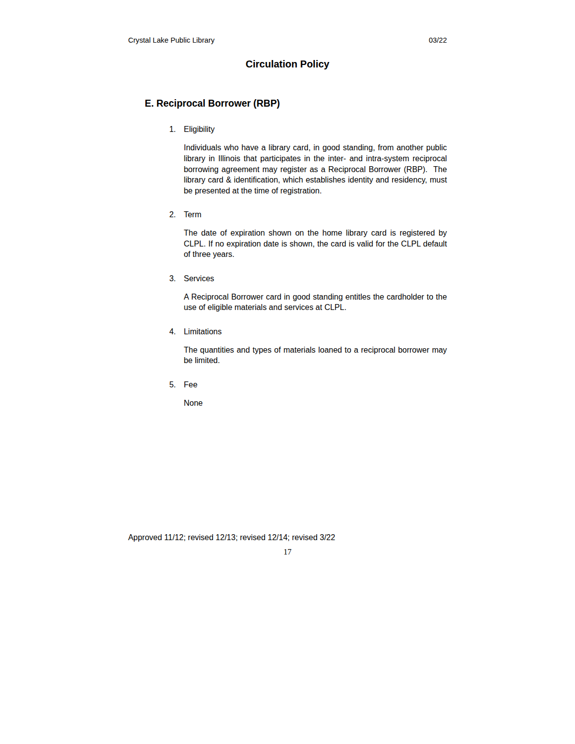Crystal Lake Public Library 03/22
Circulation Policy
E. Reciprocal Borrower (RBP)
Eligibility
Individuals who have a library card, in good standing, from another public library in Illinois that participates in the inter- and intra-system reciprocal borrowing agreement may register as a Reciprocal Borrower (RBP). The library card & identification, which establishes identity and residency, must be presented at the time of registration.
Term
The date of expiration shown on the home library card is registered by CLPL. If no expiration date is shown, the card is valid for the CLPL default of three years.
Services
A Reciprocal Borrower card in good standing entitles the cardholder to the use of eligible materials and services at CLPL.
Limitations
The quantities and types of materials loaned to a reciprocal borrower may be limited.
Fee
None
Approved 11/12; revised 12/13; revised 12/14; revised 3/22
17